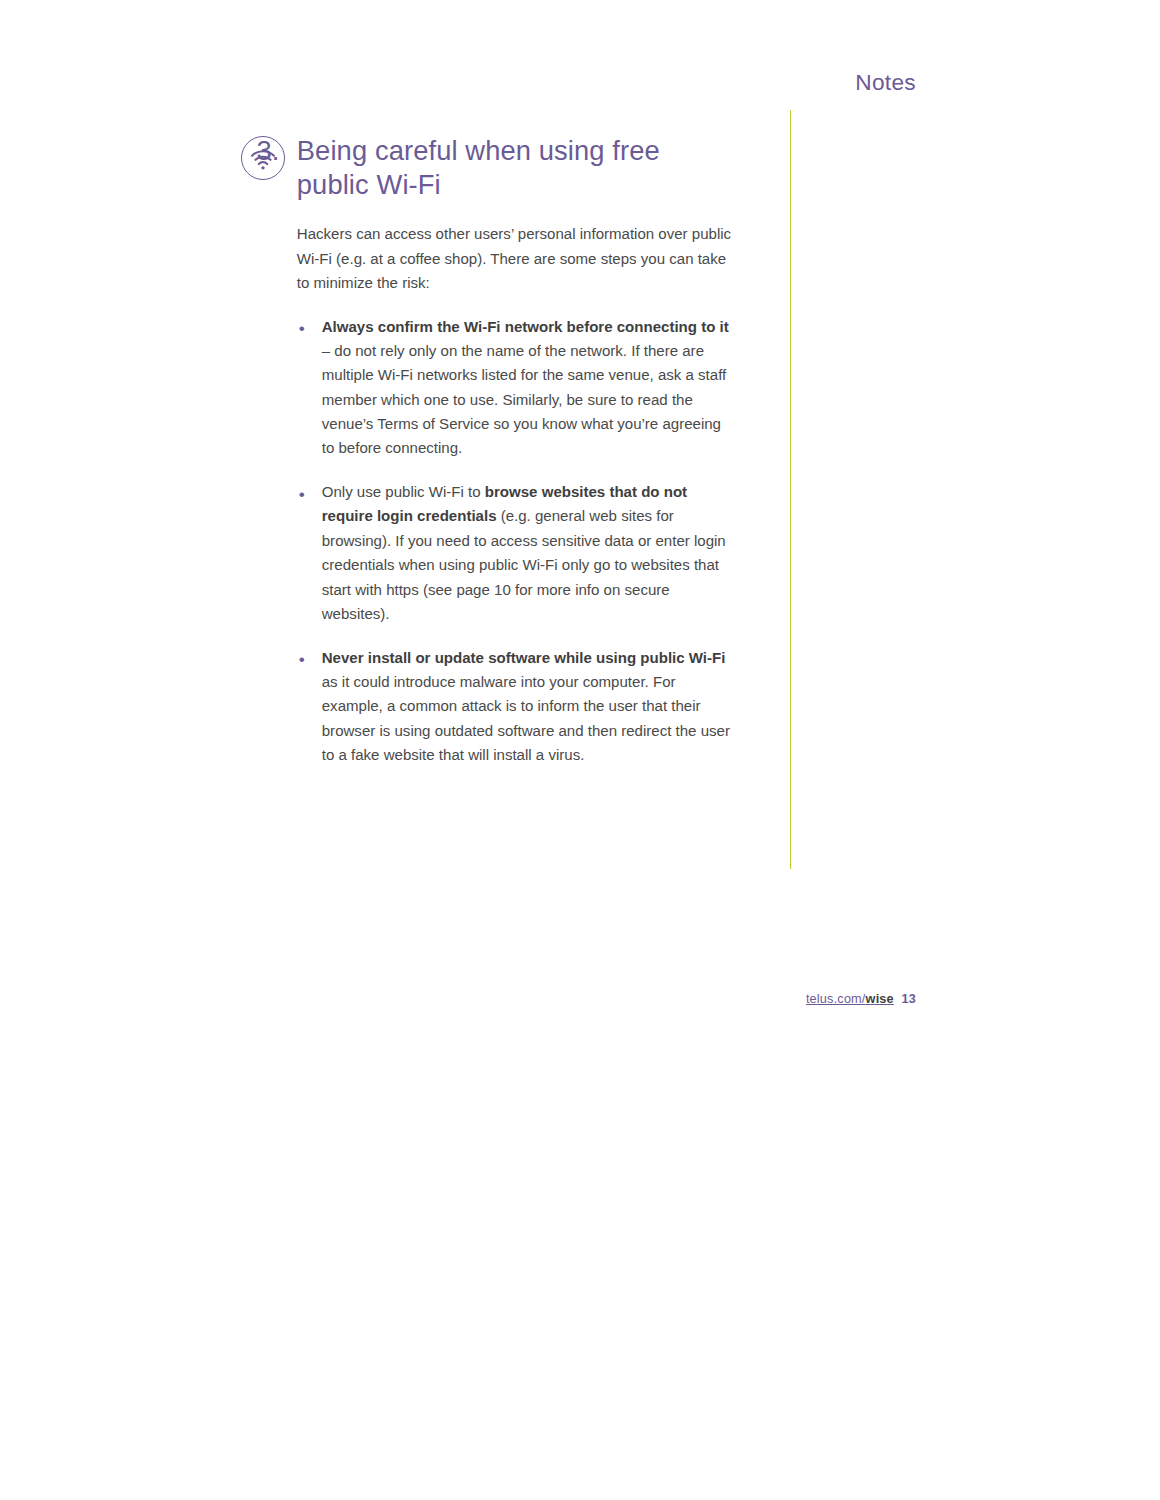Notes
3. Being careful when using free public Wi-Fi
Hackers can access other users’ personal information over public Wi-Fi (e.g. at a coffee shop). There are some steps you can take to minimize the risk:
Always confirm the Wi-Fi network before connecting to it – do not rely only on the name of the network. If there are multiple Wi-Fi networks listed for the same venue, ask a staff member which one to use. Similarly, be sure to read the venue’s Terms of Service so you know what you’re agreeing to before connecting.
Only use public Wi-Fi to browse websites that do not require login credentials (e.g. general web sites for browsing). If you need to access sensitive data or enter login credentials when using public Wi-Fi only go to websites that start with https (see page 10 for more info on secure websites).
Never install or update software while using public Wi-Fi as it could introduce malware into your computer. For example, a common attack is to inform the user that their browser is using outdated software and then redirect the user to a fake website that will install a virus.
telus.com/wise 13